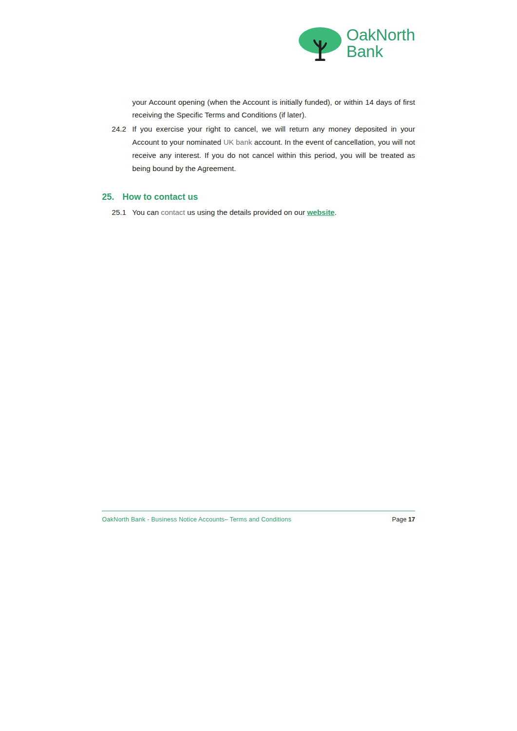OakNorth
Bank
your Account opening (when the Account is initially funded), or within 14 days of first receiving the Specific Terms and Conditions (if later).
24.2
If you exercise your right to cancel, we will return any money deposited in your Account to your nominated UK bank account. In the event of cancellation, you will not receive any interest. If you do not cancel within this period, you will be treated as being bound by the Agreement.
25. How to contact us
25.1
You can contact us using the details provided on our website.
OakNorth Bank - Business Notice Accounts– Terms and Conditions
Page 17